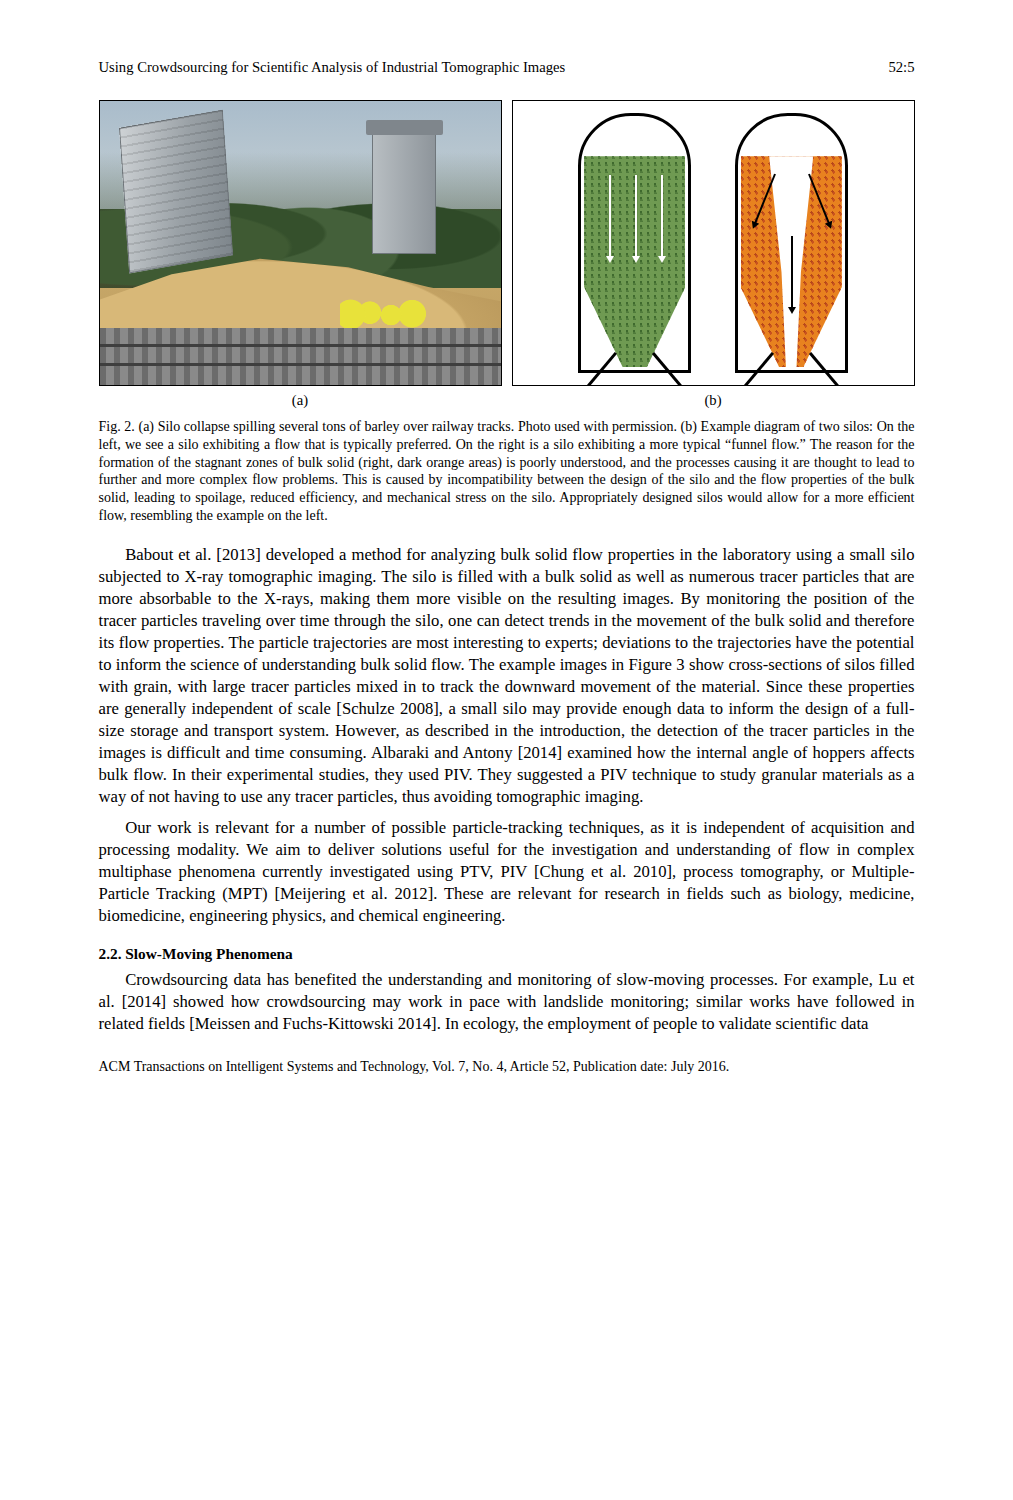Using Crowdsourcing for Scientific Analysis of Industrial Tomographic Images 52:5
(a)
(b)
Fig. 2. (a) Silo collapse spilling several tons of barley over railway tracks. Photo used with permission. (b) Example diagram of two silos: On the left, we see a silo exhibiting a flow that is typically preferred. On the right is a silo exhibiting a more typical “funnel flow.” The reason for the formation of the stagnant zones of bulk solid (right, dark orange areas) is poorly understood, and the processes causing it are thought to lead to further and more complex flow problems. This is caused by incompatibility between the design of the silo and the flow properties of the bulk solid, leading to spoilage, reduced efficiency, and mechanical stress on the silo. Appropriately designed silos would allow for a more efficient flow, resembling the example on the left.
Babout et al. [2013] developed a method for analyzing bulk solid flow properties in the laboratory using a small silo subjected to X-ray tomographic imaging. The silo is filled with a bulk solid as well as numerous tracer particles that are more absorbable to the X-rays, making them more visible on the resulting images. By monitoring the position of the tracer particles traveling over time through the silo, one can detect trends in the movement of the bulk solid and therefore its flow properties. The particle trajectories are most interesting to experts; deviations to the trajectories have the potential to inform the science of understanding bulk solid flow. The example images in Figure 3 show cross-sections of silos filled with grain, with large tracer particles mixed in to track the downward movement of the material. Since these properties are generally independent of scale [Schulze 2008], a small silo may provide enough data to inform the design of a full-size storage and transport system. However, as described in the introduction, the detection of the tracer particles in the images is difficult and time consuming. Albaraki and Antony [2014] examined how the internal angle of hoppers affects bulk flow. In their experimental studies, they used PIV. They suggested a PIV technique to study granular materials as a way of not having to use any tracer particles, thus avoiding tomographic imaging.
Our work is relevant for a number of possible particle-tracking techniques, as it is independent of acquisition and processing modality. We aim to deliver solutions useful for the investigation and understanding of flow in complex multiphase phenomena currently investigated using PTV, PIV [Chung et al. 2010], process tomography, or Multiple-Particle Tracking (MPT) [Meijering et al. 2012]. These are relevant for research in fields such as biology, medicine, biomedicine, engineering physics, and chemical engineering.
2.2. Slow-Moving Phenomena
Crowdsourcing data has benefited the understanding and monitoring of slow-moving processes. For example, Lu et al. [2014] showed how crowdsourcing may work in pace with landslide monitoring; similar works have followed in related fields [Meissen and Fuchs-Kittowski 2014]. In ecology, the employment of people to validate scientific data
ACM Transactions on Intelligent Systems and Technology, Vol. 7, No. 4, Article 52, Publication date: July 2016.